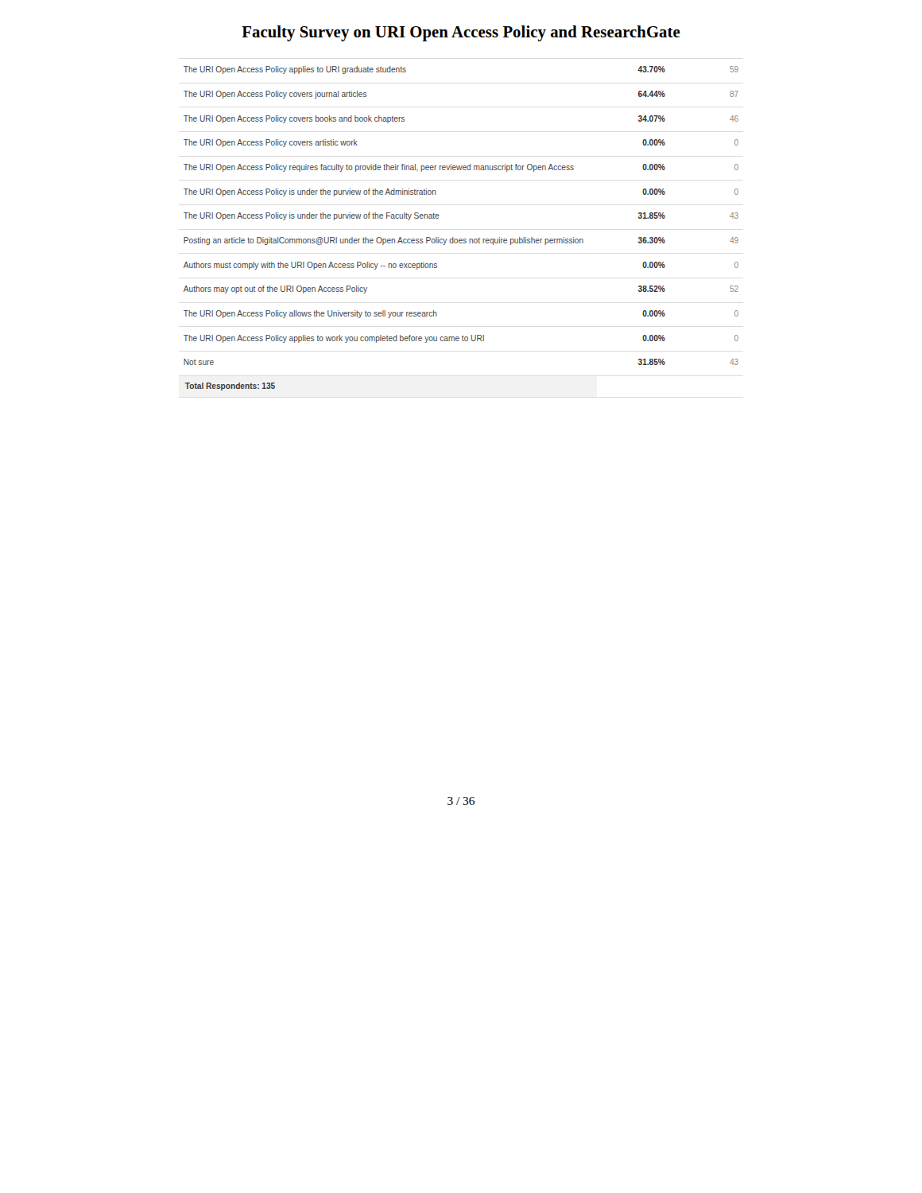Faculty Survey on URI Open Access Policy and ResearchGate
| The URI Open Access Policy applies to URI graduate students | 43.70% | 59 |
| The URI Open Access Policy covers journal articles | 64.44% | 87 |
| The URI Open Access Policy covers books and book chapters | 34.07% | 46 |
| The URI Open Access Policy covers artistic work | 0.00% | 0 |
| The URI Open Access Policy requires faculty to provide their final, peer reviewed manuscript for Open Access | 0.00% | 0 |
| The URI Open Access Policy is under the purview of the Administration | 0.00% | 0 |
| The URI Open Access Policy is under the purview of the Faculty Senate | 31.85% | 43 |
| Posting an article to DigitalCommons@URI under the Open Access Policy does not require publisher permission | 36.30% | 49 |
| Authors must comply with the URI Open Access Policy -- no exceptions | 0.00% | 0 |
| Authors may opt out of the URI Open Access Policy | 38.52% | 52 |
| The URI Open Access Policy allows the University to sell your research | 0.00% | 0 |
| The URI Open Access Policy applies to work you completed before you came to URI | 0.00% | 0 |
| Not sure | 31.85% | 43 |
| Total Respondents: 135 | | |
3 / 36